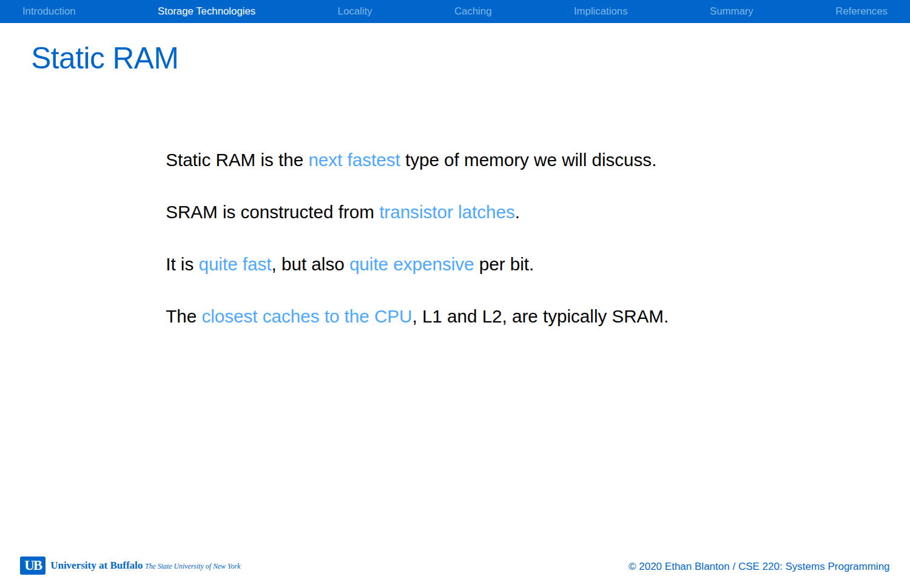Introduction
Storage Technologies
Locality
Caching
Implications
Summary
References
Static RAM
Static RAM is the next fastest type of memory we will discuss.
SRAM is constructed from transistor latches.
It is quite fast, but also quite expensive per bit.
The closest caches to the CPU, L1 and L2, are typically SRAM.
UB University at Buffalo The State University of New York
© 2020 Ethan Blanton / CSE 220: Systems Programming